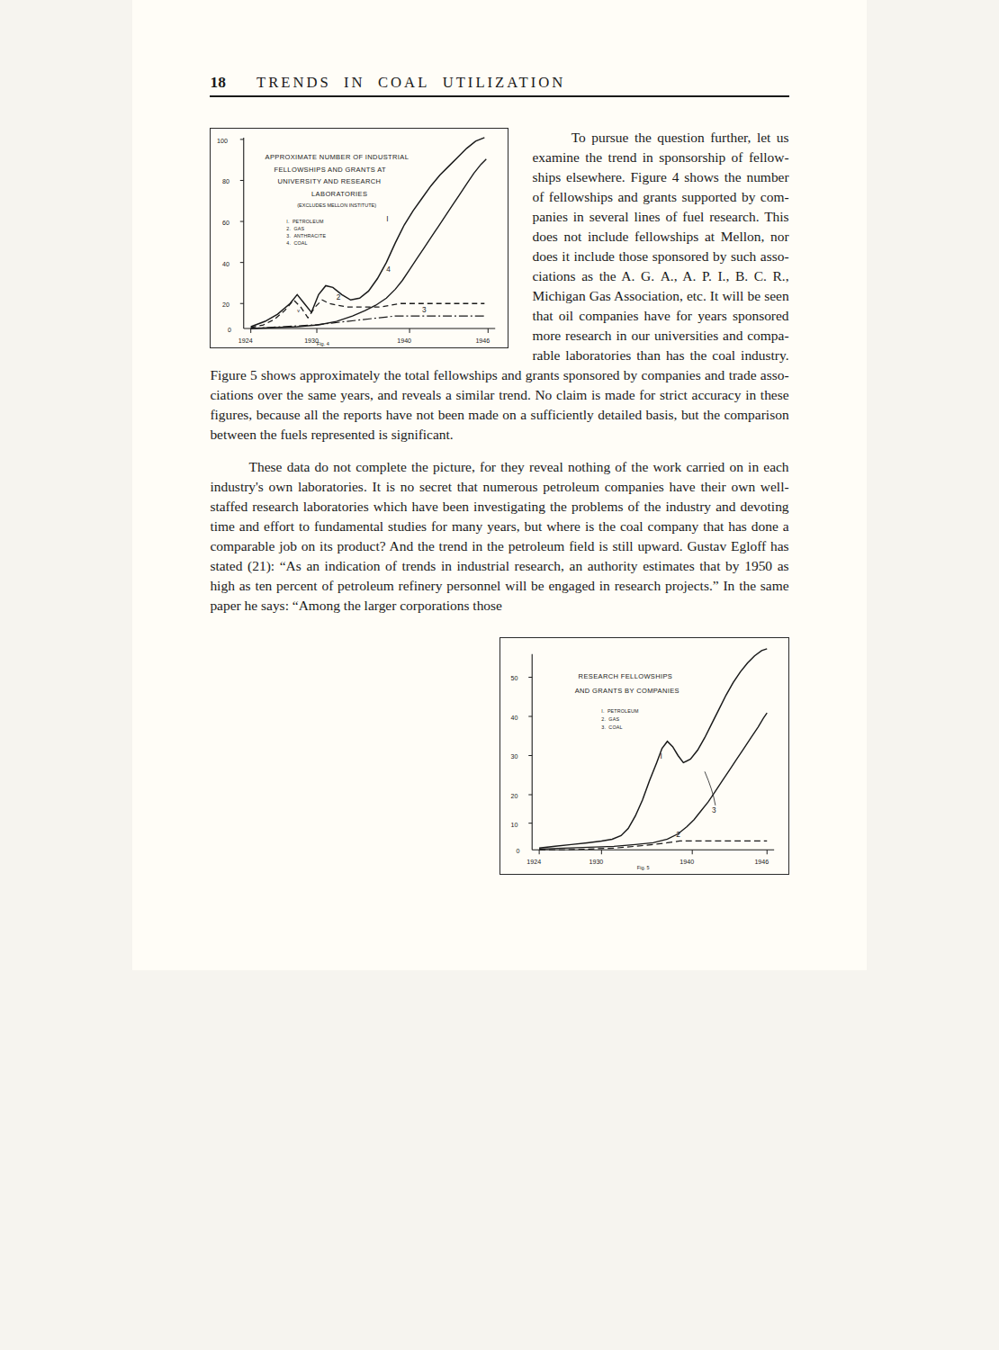18 TRENDS IN COAL UTILIZATION
100 80 60 40 20 0 APPROXIMATE NUMBER OF INDUSTRIAL FELLOWSHIPS AND GRANTS AT UNIVERSITY AND RESEARCH LABORATORIES (EXCLUDES MELLON INSTITUTE) I. PETROLEUM 2. GAS 3. ANTHRACITE 4. COAL I 2 3 4 v 1924 1930 1940 1946 Fig. 4
To pursue the question further, let us examine the trend in sponsorship of fellowships elsewhere. Figure 4 shows the number of fellowships and grants supported by companies in several lines of fuel research. This does not include fellowships at Mellon, nor does it include those sponsored by such associations as the A. G. A., A. P. I., B. C. R., Michigan Gas Association, etc. It will be seen that oil companies have for years sponsored more research in our universities and comparable laboratories than has the coal industry. Figure 5 shows approximately the total fellowships and grants sponsored by companies and trade associations over the same years, and reveals a similar trend. No claim is made for strict accuracy in these figures, because all the reports have not been made on a sufficiently detailed basis, but the comparison between the fuels represented is significant.
These data do not complete the picture, for they reveal nothing of the work carried on in each industry's own laboratories. It is no secret that numerous petroleum companies have their own well-staffed research laboratories which have been investigating the problems of the industry and devoting time and effort to fundamental studies for many years, but where is the coal company that has done a comparable job on its product? And the trend in the petroleum field is still upward. Gustav Egloff has stated (21): “As an indication of trends in industrial research, an authority estimates that by 1950 as high as ten percent of petroleum refinery personnel will be engaged in research projects.” In the same paper he says: “Among the larger corporations those
50 40 30 20 10 0 RESEARCH FELLOWSHIPS AND GRANTS BY COMPANIES I. PETROLEUM 2. GAS 3. COAL I 3 2 1924 1930 1940 1946 Fig. 5